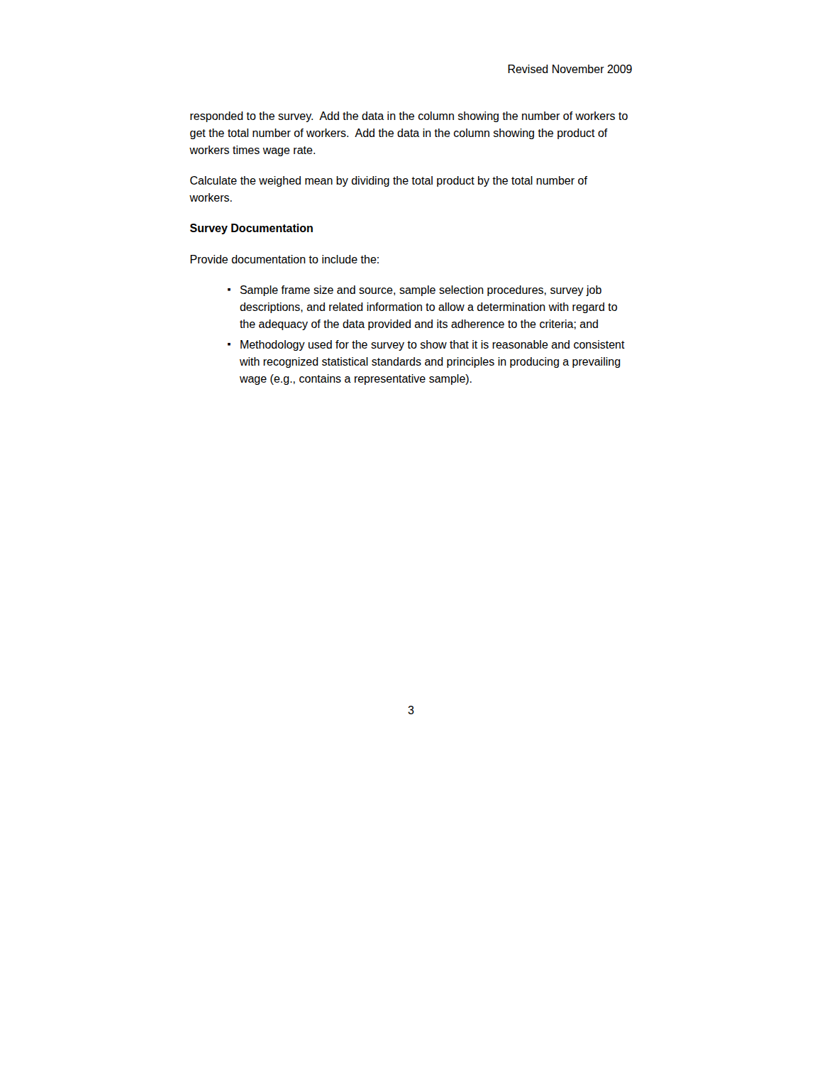Revised November 2009
responded to the survey. Add the data in the column showing the number of workers to get the total number of workers. Add the data in the column showing the product of workers times wage rate.
Calculate the weighed mean by dividing the total product by the total number of workers.
Survey Documentation
Provide documentation to include the:
Sample frame size and source, sample selection procedures, survey job descriptions, and related information to allow a determination with regard to the adequacy of the data provided and its adherence to the criteria; and
Methodology used for the survey to show that it is reasonable and consistent with recognized statistical standards and principles in producing a prevailing wage (e.g., contains a representative sample).
3